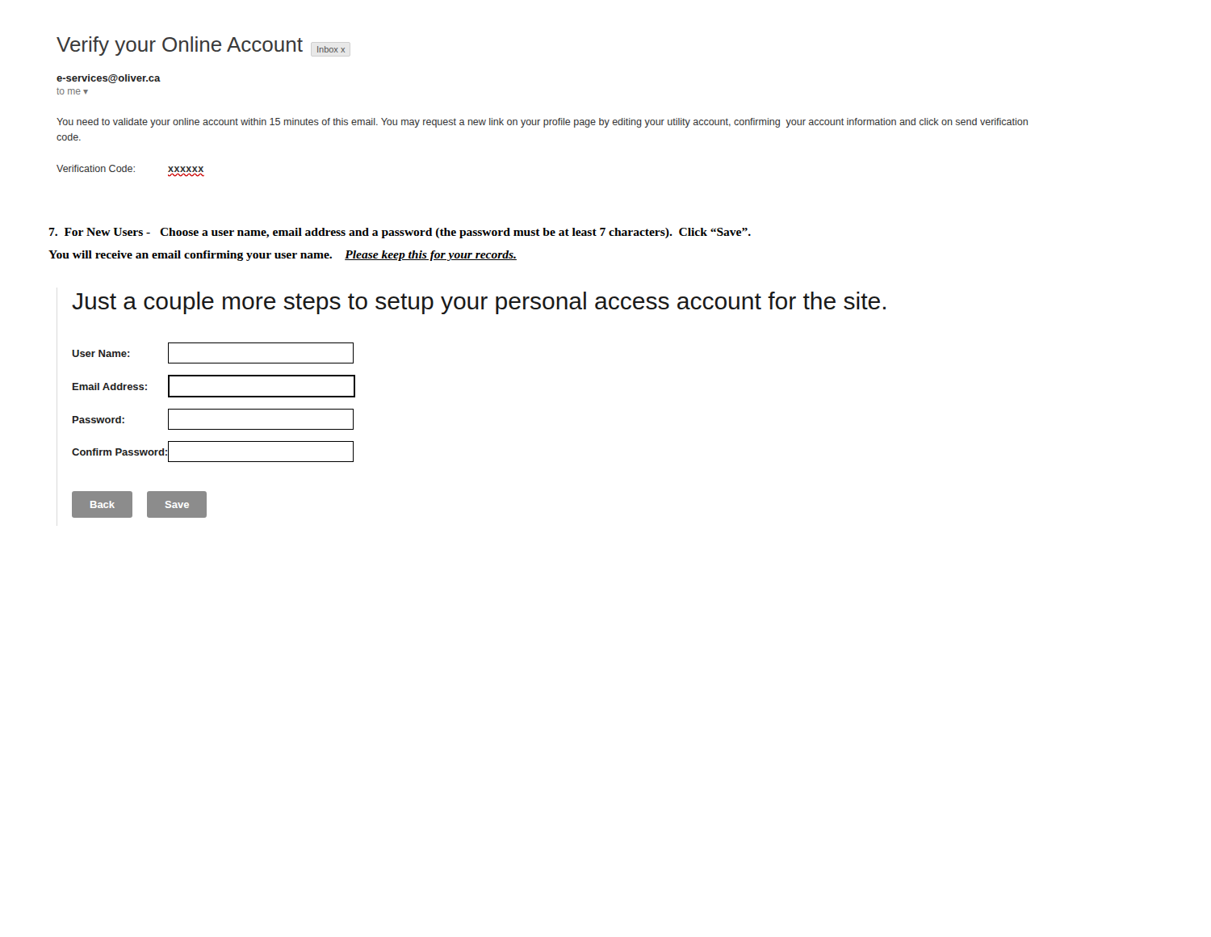Verify your Online Account
Inbox x
e-services@oliver.ca
to me ▾
You need to validate your online account within 15 minutes of this email. You may request a new link on your profile page by editing your utility account, confirming your account information and click on send verification code.
Verification Code:xxxxxx
7. For New Users - Choose a user name, email address and a password (the password must be at least 7 characters). Click “Save”.
You will receive an email confirming your user name. Please keep this for your records.
Just a couple more steps to setup your personal access account for the site.
| User Name: | |
| Email Address: | |
| Password: | |
| Confirm Password: | |
Back Save